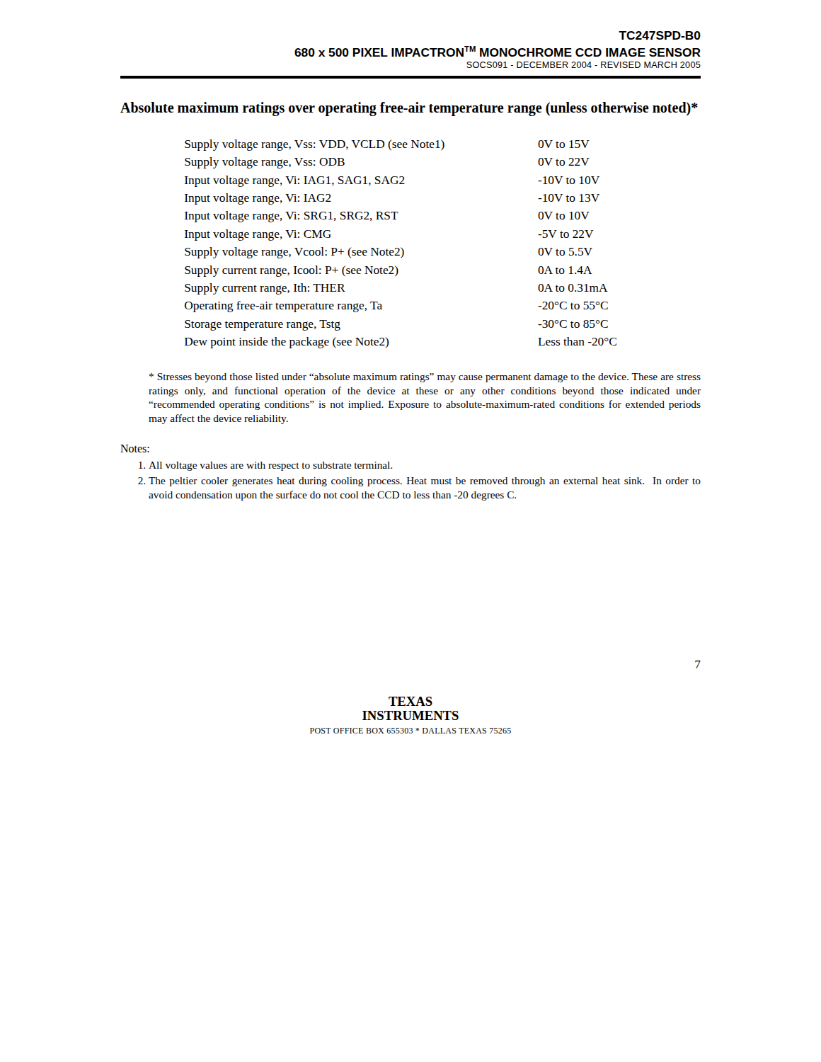TC247SPD-B0
680 x 500 PIXEL IMPACTRONTM MONOCHROME CCD IMAGE SENSOR
SOCS091 - DECEMBER 2004 - REVISED MARCH 2005
Absolute maximum ratings over operating free-air temperature range (unless otherwise noted)*
| Supply voltage range, Vss: VDD, VCLD (see Note1) | 0V to 15V |
| Supply voltage range, Vss: ODB | 0V to 22V |
| Input voltage range, Vi: IAG1, SAG1, SAG2 | -10V to 10V |
| Input voltage range, Vi: IAG2 | -10V to 13V |
| Input voltage range, Vi: SRG1, SRG2, RST | 0V to 10V |
| Input voltage range, Vi: CMG | -5V to 22V |
| Supply voltage range, Vcool: P+ (see Note2) | 0V to 5.5V |
| Supply current range, Icool: P+ (see Note2) | 0A to 1.4A |
| Supply current range, Ith: THER | 0A to 0.31mA |
| Operating free-air temperature range, Ta | -20°C to 55°C |
| Storage temperature range, Tstg | -30°C to 85°C |
| Dew point inside the package (see Note2) | Less than -20°C |
* Stresses beyond those listed under “absolute maximum ratings” may cause permanent damage to the device. These are stress ratings only, and functional operation of the device at these or any other conditions beyond those indicated under “recommended operating conditions” is not implied. Exposure to absolute-maximum-rated conditions for extended periods may affect the device reliability.
Notes:
All voltage values are with respect to substrate terminal.
The peltier cooler generates heat during cooling process. Heat must be removed through an external heat sink. In order to avoid condensation upon the surface do not cool the CCD to less than -20 degrees C.
7
TEXAS
INSTRUMENTS
POST OFFICE BOX 655303 * DALLAS TEXAS 75265